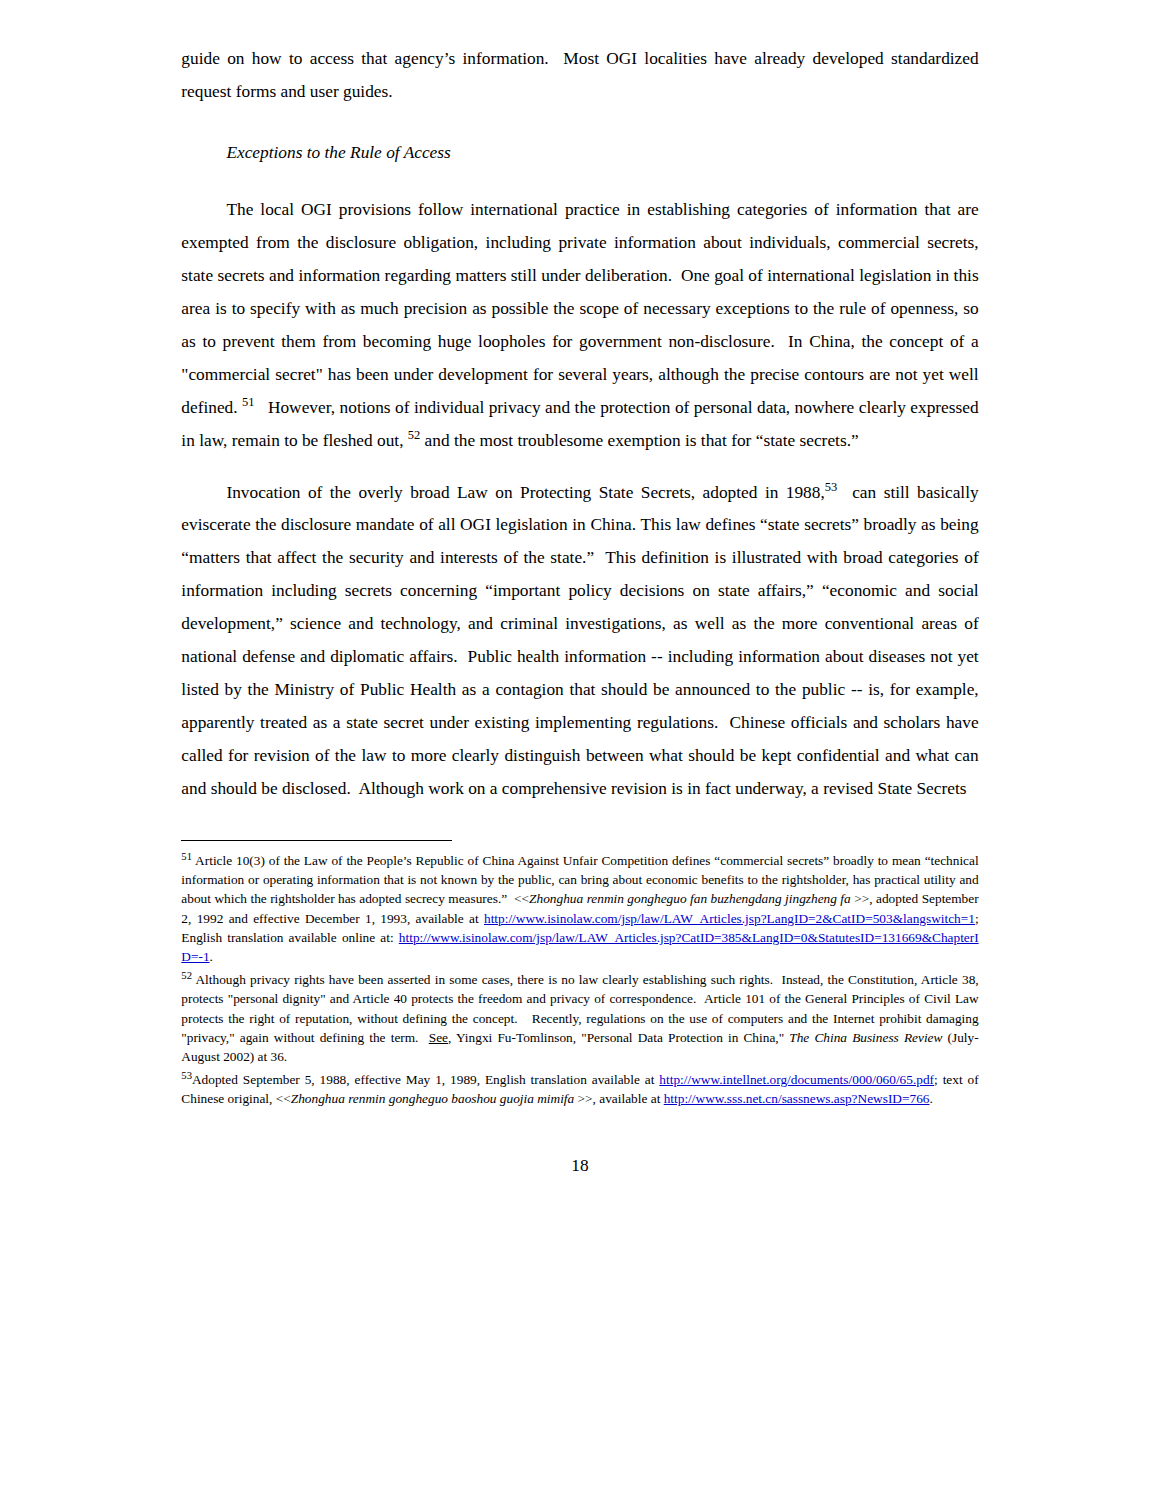guide on how to access that agency’s information. Most OGI localities have already developed standardized request forms and user guides.
Exceptions to the Rule of Access
The local OGI provisions follow international practice in establishing categories of information that are exempted from the disclosure obligation, including private information about individuals, commercial secrets, state secrets and information regarding matters still under deliberation. One goal of international legislation in this area is to specify with as much precision as possible the scope of necessary exceptions to the rule of openness, so as to prevent them from becoming huge loopholes for government non-disclosure. In China, the concept of a "commercial secret" has been under development for several years, although the precise contours are not yet well defined. 51 However, notions of individual privacy and the protection of personal data, nowhere clearly expressed in law, remain to be fleshed out, 52 and the most troublesome exemption is that for “state secrets.”
Invocation of the overly broad Law on Protecting State Secrets, adopted in 1988,53 can still basically eviscerate the disclosure mandate of all OGI legislation in China. This law defines “state secrets” broadly as being “matters that affect the security and interests of the state.” This definition is illustrated with broad categories of information including secrets concerning “important policy decisions on state affairs,” “economic and social development,” science and technology, and criminal investigations, as well as the more conventional areas of national defense and diplomatic affairs. Public health information -- including information about diseases not yet listed by the Ministry of Public Health as a contagion that should be announced to the public -- is, for example, apparently treated as a state secret under existing implementing regulations. Chinese officials and scholars have called for revision of the law to more clearly distinguish between what should be kept confidential and what can and should be disclosed. Although work on a comprehensive revision is in fact underway, a revised State Secrets
51 Article 10(3) of the Law of the People’s Republic of China Against Unfair Competition defines “commercial secrets” broadly to mean “technical information or operating information that is not known by the public, can bring about economic benefits to the rightsholder, has practical utility and about which the rightsholder has adopted secrecy measures.” <<Zhonghua renmin gongheguo fan buzhengdang jingzheng fa >>, adopted September 2, 1992 and effective December 1, 1993, available at http://www.isinolaw.com/jsp/law/LAW_Articles.jsp?LangID=2&CatID=503&langswitch=1; English translation available online at: http://www.isinolaw.com/jsp/law/LAW_Articles.jsp?CatID=385&LangID=0&StatutesID=131669&ChapterID=-1.
52 Although privacy rights have been asserted in some cases, there is no law clearly establishing such rights. Instead, the Constitution, Article 38, protects "personal dignity" and Article 40 protects the freedom and privacy of correspondence. Article 101 of the General Principles of Civil Law protects the right of reputation, without defining the concept. Recently, regulations on the use of computers and the Internet prohibit damaging "privacy," again without defining the term. See, Yingxi Fu-Tomlinson, "Personal Data Protection in China," The China Business Review (July-August 2002) at 36.
53Adopted September 5, 1988, effective May 1, 1989, English translation available at http://www.intellnet.org/documents/000/060/65.pdf; text of Chinese original, <<Zhonghua renmin gongheguo baoshou guojia mimifa >>, available at http://www.sss.net.cn/sassnews.asp?NewsID=766.
18